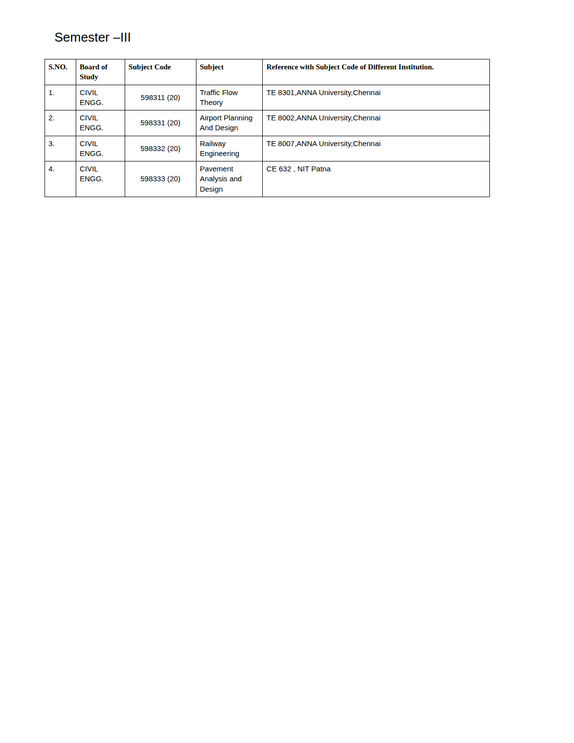Semester –III
| S.NO. | Board of Study | Subject Code | Subject | Reference with Subject Code of Different Institution. |
| --- | --- | --- | --- | --- |
| 1. | CIVIL ENGG. | 598311 (20) | Traffic Flow Theory | TE 8301,ANNA University,Chennai |
| 2. | CIVIL ENGG. | 598331 (20) | Airport Planning And Design | TE 8002,ANNA University,Chennai |
| 3. | CIVIL ENGG. | 598332 (20) | Railway Engineering | TE 8007,ANNA University,Chennai |
| 4. | CIVIL ENGG. | 598333 (20) | Pavement Analysis and Design | CE 632 , NIT Patna |